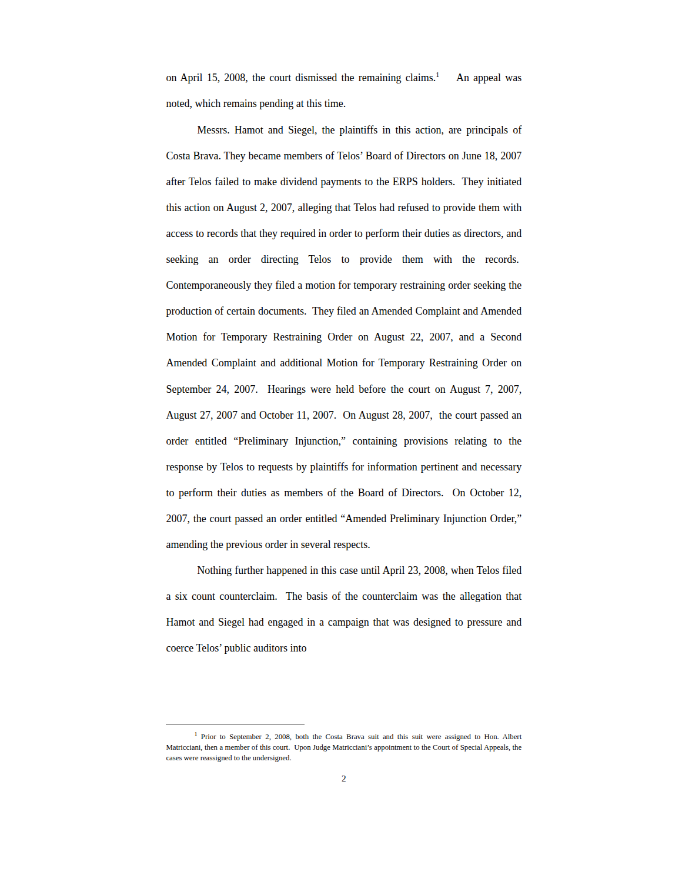on April 15, 2008, the court dismissed the remaining claims.1 An appeal was noted, which remains pending at this time.
Messrs. Hamot and Siegel, the plaintiffs in this action, are principals of Costa Brava. They became members of Telos’ Board of Directors on June 18, 2007 after Telos failed to make dividend payments to the ERPS holders. They initiated this action on August 2, 2007, alleging that Telos had refused to provide them with access to records that they required in order to perform their duties as directors, and seeking an order directing Telos to provide them with the records. Contemporaneously they filed a motion for temporary restraining order seeking the production of certain documents. They filed an Amended Complaint and Amended Motion for Temporary Restraining Order on August 22, 2007, and a Second Amended Complaint and additional Motion for Temporary Restraining Order on September 24, 2007. Hearings were held before the court on August 7, 2007, August 27, 2007 and October 11, 2007. On August 28, 2007, the court passed an order entitled “Preliminary Injunction,” containing provisions relating to the response by Telos to requests by plaintiffs for information pertinent and necessary to perform their duties as members of the Board of Directors. On October 12, 2007, the court passed an order entitled “Amended Preliminary Injunction Order,” amending the previous order in several respects.
Nothing further happened in this case until April 23, 2008, when Telos filed a six count counterclaim. The basis of the counterclaim was the allegation that Hamot and Siegel had engaged in a campaign that was designed to pressure and coerce Telos’ public auditors into
1 Prior to September 2, 2008, both the Costa Brava suit and this suit were assigned to Hon. Albert Matricciani, then a member of this court. Upon Judge Matricciani’s appointment to the Court of Special Appeals, the cases were reassigned to the undersigned.
2